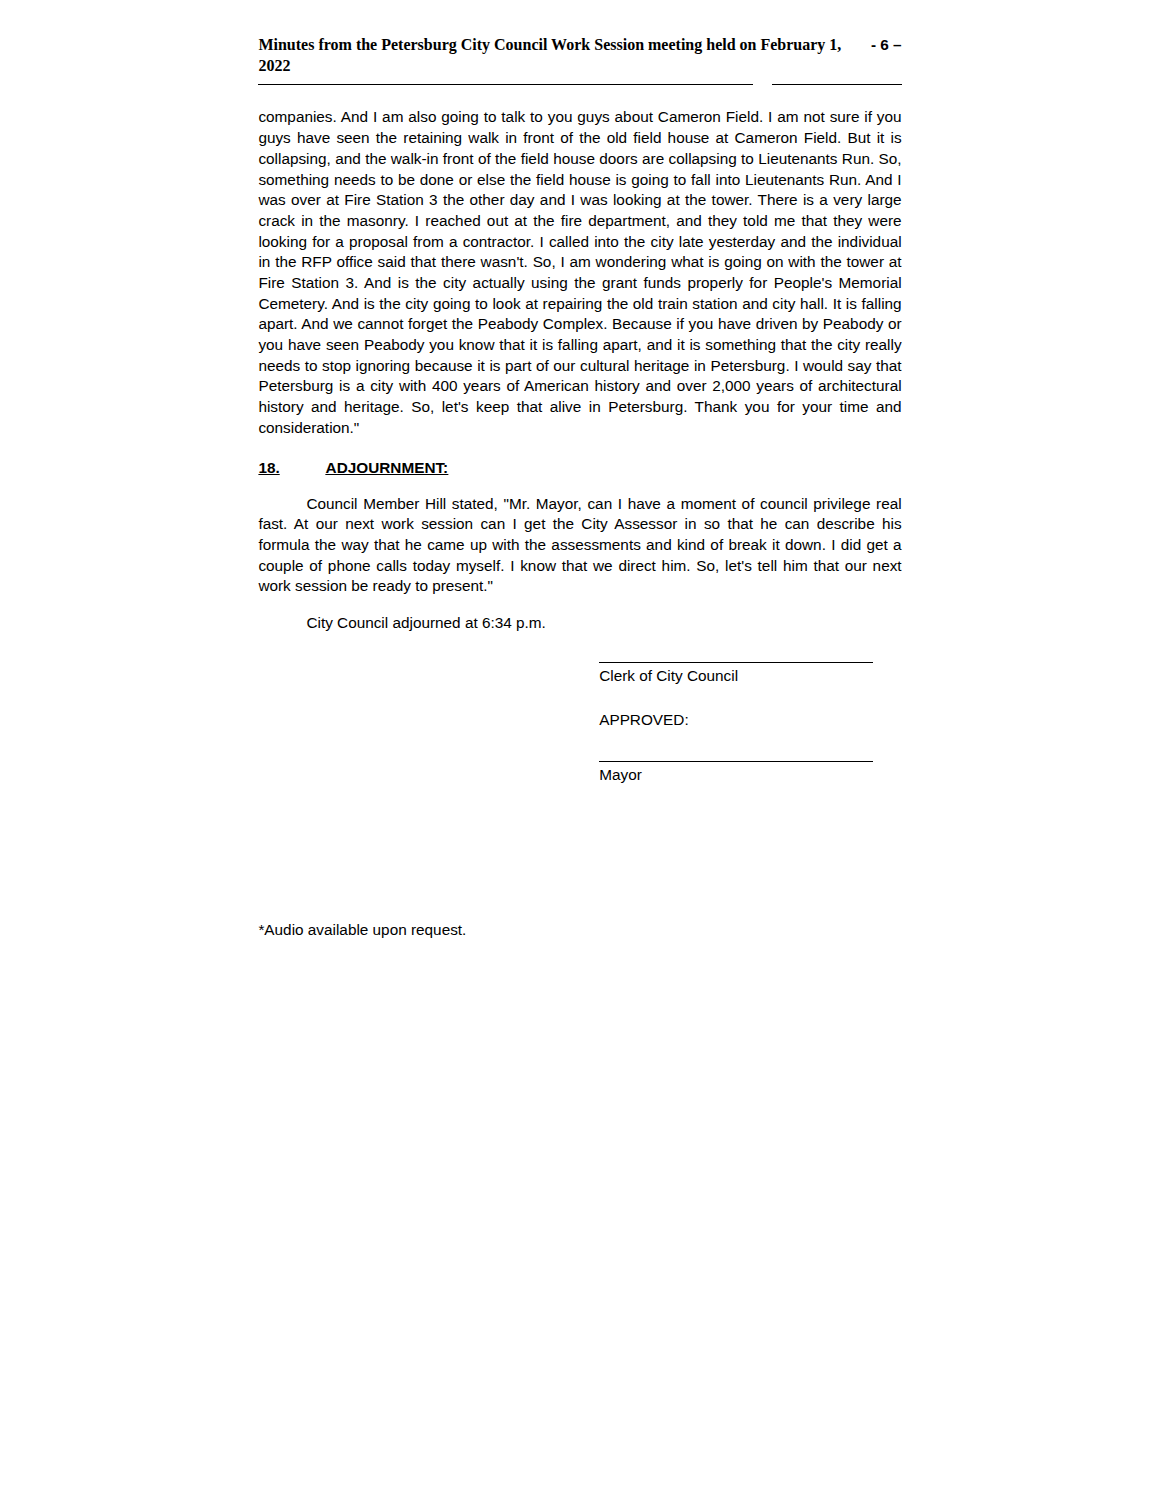Minutes from the Petersburg City Council Work Session meeting held on February 1, 2022
- 6 –
companies. And I am also going to talk to you guys about Cameron Field. I am not sure if you guys have seen the retaining walk in front of the old field house at Cameron Field. But it is collapsing, and the walk-in front of the field house doors are collapsing to Lieutenants Run. So, something needs to be done or else the field house is going to fall into Lieutenants Run. And I was over at Fire Station 3 the other day and I was looking at the tower. There is a very large crack in the masonry. I reached out at the fire department, and they told me that they were looking for a proposal from a contractor. I called into the city late yesterday and the individual in the RFP office said that there wasn't. So, I am wondering what is going on with the tower at Fire Station 3. And is the city actually using the grant funds properly for People's Memorial Cemetery. And is the city going to look at repairing the old train station and city hall. It is falling apart. And we cannot forget the Peabody Complex. Because if you have driven by Peabody or you have seen Peabody you know that it is falling apart, and it is something that the city really needs to stop ignoring because it is part of our cultural heritage in Petersburg. I would say that Petersburg is a city with 400 years of American history and over 2,000 years of architectural history and heritage. So, let's keep that alive in Petersburg. Thank you for your time and consideration."
18. ADJOURNMENT:
Council Member Hill stated, "Mr. Mayor, can I have a moment of council privilege real fast. At our next work session can I get the City Assessor in so that he can describe his formula the way that he came up with the assessments and kind of break it down. I did get a couple of phone calls today myself. I know that we direct him. So, let's tell him that our next work session be ready to present."
City Council adjourned at 6:34 p.m.
Clerk of City Council
APPROVED:
Mayor
*Audio available upon request.